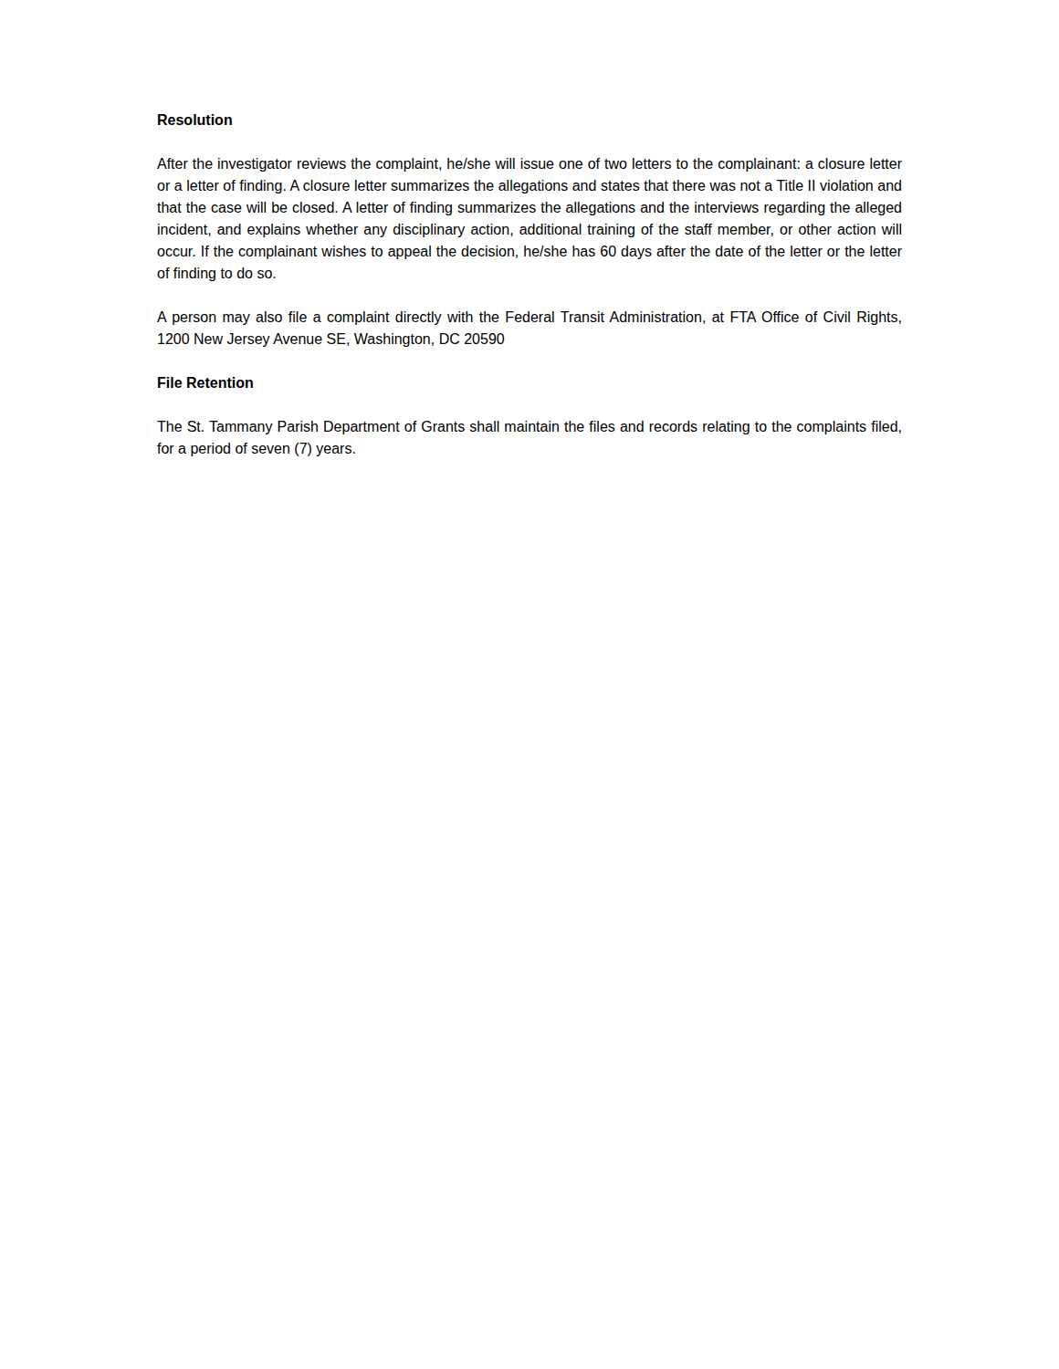Resolution
After the investigator reviews the complaint, he/she will issue one of two letters to the complainant: a closure letter or a letter of finding. A closure letter summarizes the allegations and states that there was not a Title II violation and that the case will be closed. A letter of finding summarizes the allegations and the interviews regarding the alleged incident, and explains whether any disciplinary action, additional training of the staff member, or other action will occur. If the complainant wishes to appeal the decision, he/she has 60 days after the date of the letter or the letter of finding to do so.
A person may also file a complaint directly with the Federal Transit Administration, at FTA Office of Civil Rights, 1200 New Jersey Avenue SE, Washington, DC 20590
File Retention
The St. Tammany Parish Department of Grants shall maintain the files and records relating to the complaints filed, for a period of seven (7) years.